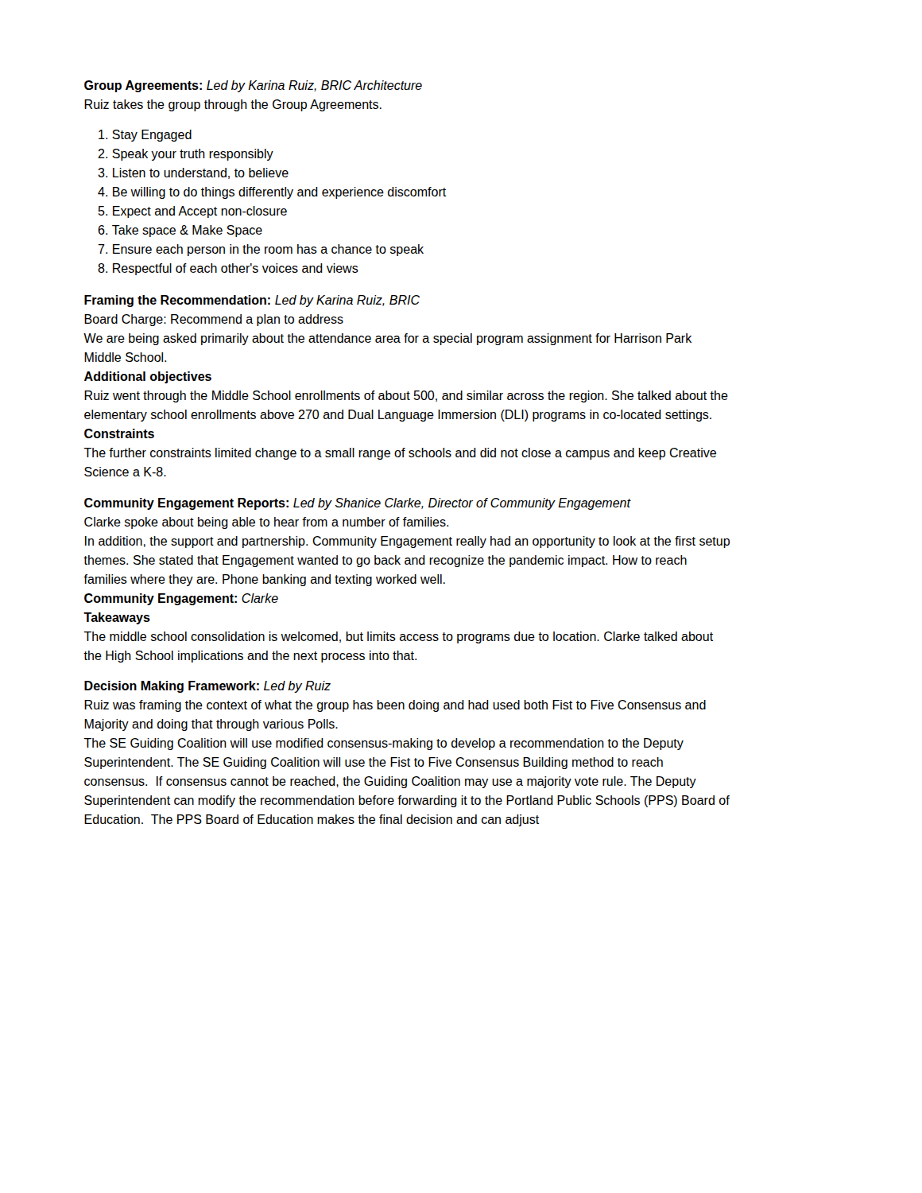Group Agreements: Led by Karina Ruiz, BRIC Architecture
Ruiz takes the group through the Group Agreements.
Stay Engaged
Speak your truth responsibly
Listen to understand, to believe
Be willing to do things differently and experience discomfort
Expect and Accept non-closure
Take space & Make Space
Ensure each person in the room has a chance to speak
Respectful of each other's voices and views
Framing the Recommendation: Led by Karina Ruiz, BRIC
Board Charge: Recommend a plan to address
We are being asked primarily about the attendance area for a special program assignment for Harrison Park Middle School.
Additional objectives
Ruiz went through the Middle School enrollments of about 500, and similar across the region. She talked about the elementary school enrollments above 270 and Dual Language Immersion (DLI) programs in co-located settings.
Constraints
The further constraints limited change to a small range of schools and did not close a campus and keep Creative Science a K-8.
Community Engagement Reports: Led by Shanice Clarke, Director of Community Engagement
Clarke spoke about being able to hear from a number of families.
In addition, the support and partnership. Community Engagement really had an opportunity to look at the first setup themes. She stated that Engagement wanted to go back and recognize the pandemic impact. How to reach families where they are. Phone banking and texting worked well.
Community Engagement: Clarke
Takeaways
The middle school consolidation is welcomed, but limits access to programs due to location. Clarke talked about the High School implications and the next process into that.
Decision Making Framework: Led by Ruiz
Ruiz was framing the context of what the group has been doing and had used both Fist to Five Consensus and Majority and doing that through various Polls.
The SE Guiding Coalition will use modified consensus-making to develop a recommendation to the Deputy Superintendent. The SE Guiding Coalition will use the Fist to Five Consensus Building method to reach consensus. If consensus cannot be reached, the Guiding Coalition may use a majority vote rule. The Deputy Superintendent can modify the recommendation before forwarding it to the Portland Public Schools (PPS) Board of Education. The PPS Board of Education makes the final decision and can adjust